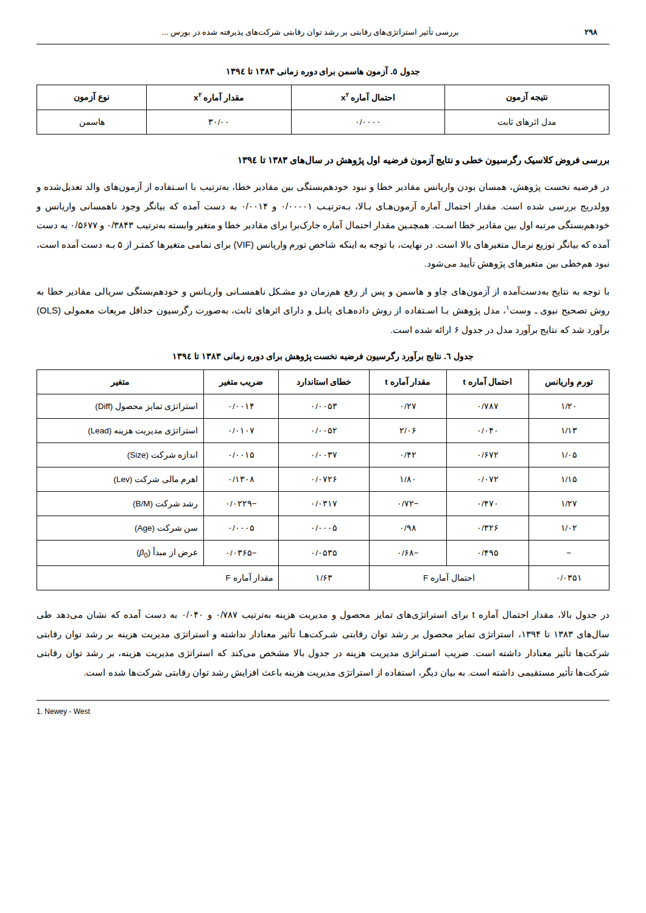۲۹۸ بررسی تأثیر استراتژی‌های رقابتی بر رشد توان رقابتی شرکت‌های پذیرفته شده در بورس ...
جدول ٥. آزمون هاسمن برای دوره زمانی ۱۳۸۳ تا ۱۳۹٤
| نتیجه آزمون | احتمال آماره x ۲ | مقدار آماره x ۲ | نوع آزمون |
| --- | --- | --- | --- |
| مدل اثرهای ثابت | ۰/۰۰۰۰ | ۳۰/۰۰ | هاسمن |
بررسی فروض کلاسیک رگرسیون خطی و نتایج آزمون فرضیه اول پژوهش در سال‌های ۱۳۸۳ تا ۱۳۹٤
در فرضیه نخست پژوهش، همسان بودن واریانس مقادیر خطا و نبود خودهم‌بستگی بین مقادیر خطا، به‌ترتیب با اسـتفاده از آزمون‌های والد تعدیل‌شده و وولدریج بررسی شده است. مقدار احتمال آماره آزمون‌هـای بـالا، بـه‌ترتیـب ۰/۰۰۰۰۱ و ۰/۰۰۱۴ به دست آمده که بیانگر وجود ناهمسانی واریانس و خودهم‌بستگی مرتبه اول بین مقادیر خطا اسـت. همچنـین مقدار احتمال آماره جارک‌برا برای مقادیر خطا و متغیر وابسته به‌ترتیب ۰/۳۸۴۳ و ۰/۵۶۷۷ به دست آمده که بیانگر توزیع نرمال متغیرهای بالا است. در نهایت، با توجه به اینکه شاخص تورم واریانس (VIF) برای تمامی متغیرها کمتـر از ۵ بـه دست آمده است، نبود هم‌خطی بین متغیرهای پژوهش تأیید می‌شود.
با توجه به نتایج به‌دست‌آمده از آزمون‌های چاو و هاسمن و پس از رفع هم‌زمان دو مشـکل ناهمسـانی واریـانس و خودهم‌بستگی سریالی مقادیر خطا به روش تصحیح نیوی ـ وست۱، مدل پژوهش بـا اسـتفاده از روش داده‌هـای پانـل و دارای اثرهای ثابت، به‌صورت رگرسیون حداقل مربعات معمولی (OLS) برآورد شد که نتایج برآورد مدل در جدول ۶ ارائه شده است.
جدول ٦. نتایج برآورد رگرسیون فرضیه نخست پژوهش برای دوره زمانی ۱۳۸۳ تا ۱۳۹٤
| تورم واریانس | احتمال آماره t | مقدار آماره t | خطای استاندارد | ضریب متغیر | متغیر |
| --- | --- | --- | --- | --- | --- |
| ۱/۲۰ | ۰/۷۸۷ | ۰/۲۷ | ۰/۰۰۵۳ | ۰/۰۰۱۴ | استراتژی تمایز محصول (Diff) |
| ۱/۱۳ | ۰/۰۴۰ | ۲/۰۶ | ۰/۰۰۵۲ | ۰/۰۱۰۷ | استراتژی مدیریت هزینه (Lead) |
| ۱/۰۵ | ۰/۶۷۲ | ۰/۴۲ | ۰/۰۰۳۷ | ۰/۰۰۱۵ | اندازه شرکت (Size) |
| ۱/۱۵ | ۰/۰۷۲ | ۱/۸۰ | ۰/۰۷۲۶ | ۰/۱۳۰۸ | اهرم مالی شرکت (Lev) |
| ۱/۲۷ | ۰/۴۷۰ | −۰/۷۲ | ۰/۰۳۱۷ | −۰/۰۲۲۹ | رشد شرکت (B/M) |
| ۱/۰۲ | ۰/۳۲۶ | ۰/۹۸ | ۰/۰۰۰۵ | ۰/۰۰۰۵ | سن شرکت (Age) |
| − | ۰/۴۹۵ | −۰/۶۸ | ۰/۰۵۳۵ | −۰/۰۳۶۵ | عرض از مبدأ ( β 0 ) |
| ۰/۰۳۵۱ | احتمال آماره F | ۱/۶۳ | مقدار آماره F |
در جدول بالا، مقدار احتمال آماره t برای استراتژی‌های تمایز محصول و مدیریت هزینه به‌ترتیب ۰/۷۸۷ و ۰/۰۴۰ به دست آمده که نشان می‌دهد طی سال‌های ۱۳۸۳ تا ۱۳۹۴، استراتژی تمایز محصول بر رشد توان رقابتی شـرکت‌هـا تأثیر معنادار نداشته و استراتژی مدیریت هزینه بر رشد توان رقابتی شرکت‌ها تأثیر معنادار داشته است. ضریب اسـتراتژی مدیریت هزینه در جدول بالا مشخص می‌کند که استراتژی مدیریت هزینه، بر رشد توان رقابتی شرکت‌ها تأثیر مستقیمی داشته است. به بیان دیگر، استفاده از استراتژی مدیریت هزینه باعث افزایش رشد توان رقابتی شرکت‌ها شده است.
1. Newey - West